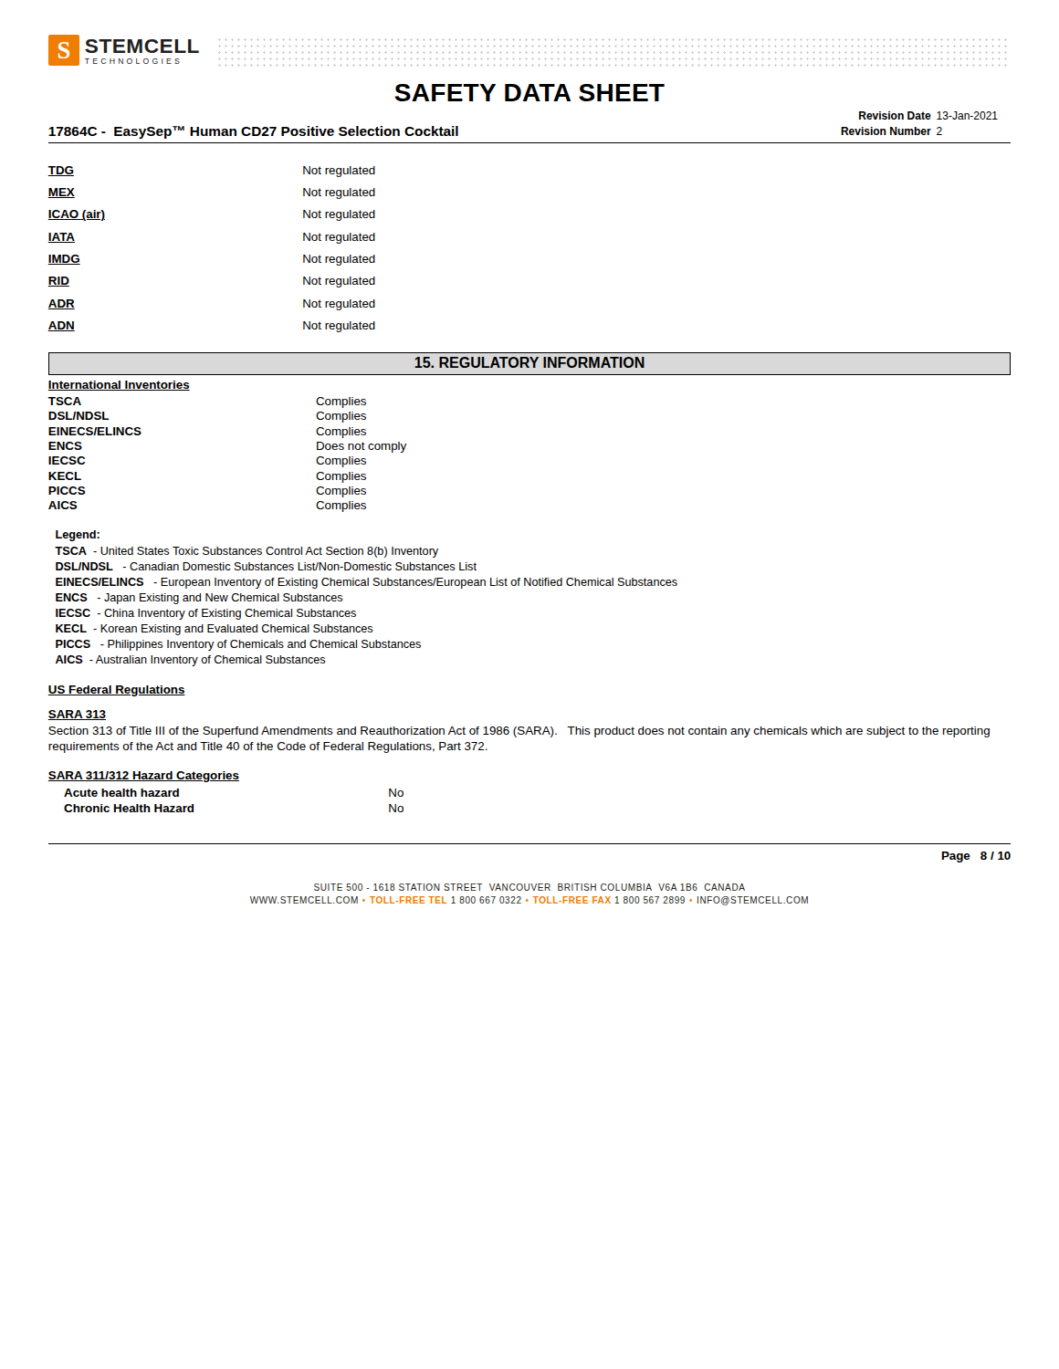S
STEMCELL
TECHNOLOGIES
SAFETY DATA SHEET
17864C - EasySep™ Human CD27 Positive Selection Cocktail
Revision Date13-Jan-2021
Revision Number2
| TDG | Not regulated |
| MEX | Not regulated |
| ICAO (air) | Not regulated |
| IATA | Not regulated |
| IMDG | Not regulated |
| RID | Not regulated |
| ADR | Not regulated |
| ADN | Not regulated |
15. REGULATORY INFORMATION
International Inventories
| TSCA | Complies |
| DSL/NDSL | Complies |
| EINECS/ELINCS | Complies |
| ENCS | Does not comply |
| IECSC | Complies |
| KECL | Complies |
| PICCS | Complies |
| AICS | Complies |
Legend:
TSCA - United States Toxic Substances Control Act Section 8(b) Inventory
DSL/NDSL - Canadian Domestic Substances List/Non-Domestic Substances List
EINECS/ELINCS - European Inventory of Existing Chemical Substances/European List of Notified Chemical Substances
ENCS - Japan Existing and New Chemical Substances
IECSC - China Inventory of Existing Chemical Substances
KECL - Korean Existing and Evaluated Chemical Substances
PICCS - Philippines Inventory of Chemicals and Chemical Substances
AICS - Australian Inventory of Chemical Substances
US Federal Regulations
SARA 313
Section 313 of Title III of the Superfund Amendments and Reauthorization Act of 1986 (SARA). This product does not contain any chemicals which are subject to the reporting requirements of the Act and Title 40 of the Code of Federal Regulations, Part 372.
SARA 311/312 Hazard Categories
| Acute health hazard | No |
| Chronic Health Hazard | No |
Page 8 / 10
SUITE 500 - 1618 STATION STREET VANCOUVER BRITISH COLUMBIA V6A 1B6 CANADA
WWW.STEMCELL.COM•TOLL-FREE TEL 1 800 667 0322•TOLL-FREE FAX 1 800 567 2899•INFO@STEMCELL.COM